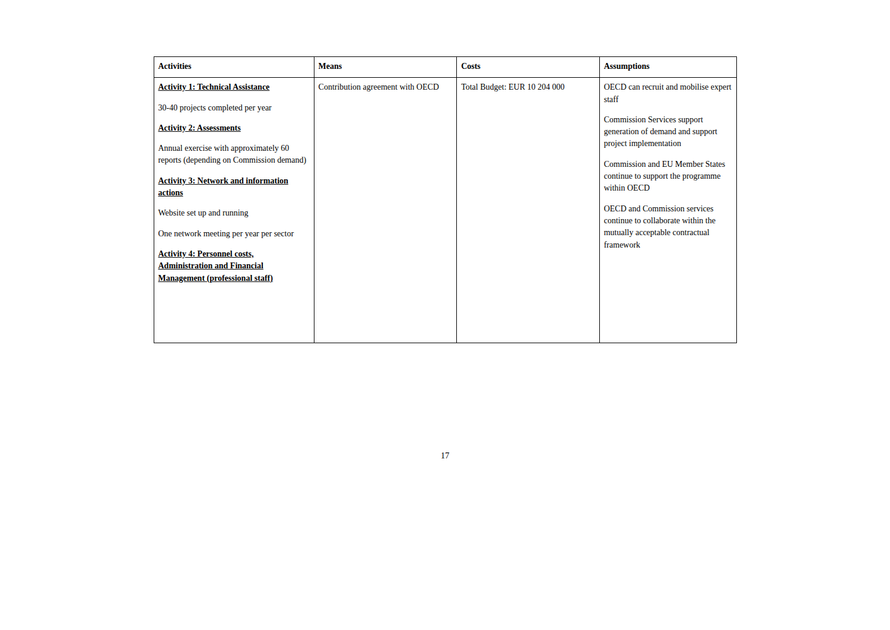| Activities | Means | Costs | Assumptions |
| --- | --- | --- | --- |
| Activity 1: Technical Assistance 30-40 projects completed per year Activity 2: Assessments Annual exercise with approximately 60 reports (depending on Commission demand) Activity 3: Network and information actions Website set up and running One network meeting per year per sector Activity 4: Personnel costs, Administration and Financial Management (professional staff) | Contribution agreement with OECD | Total Budget: EUR 10 204 000 | OECD can recruit and mobilise expert staff Commission Services support generation of demand and support project implementation Commission and EU Member States continue to support the programme within OECD OECD and Commission services continue to collaborate within the mutually acceptable contractual framework |
17